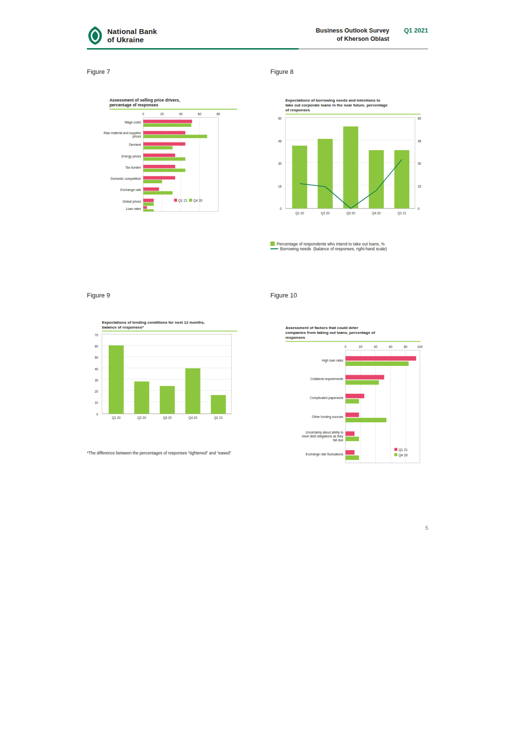National Bank of Ukraine
Business Outlook Survey
of Kherson Oblast
Q1 2021
Figure 7
Assessment of selling price drivers, percentage of responses 0 20 40 60 80 Wage costs Raw material and supplies prices Demand Energy prices Tax burden Domestic competition Exchange rate Global prices Loan rates Q1 21 Q4 20
Figure 8
Expectations of borrowing needs and intentions to take out corporate loans in the near future, percentage of responses 60 45 30 15 0 60 45 30 15 0 Q1 20 Q2 20 Q3 20 Q4 20 Q1 21
Percentage of respondents who intend to take out loans, %
Borrowing needs (balance of responses, right-hand scale)
Figure 9
Expectations of lending conditions for next 12 months, balance of responses* 70 60 50 40 30 20 10 0 Q1 20 Q2 20 Q3 20 Q4 20 Q1 21
*The difference between the percentages of responses “tightened” and “eased”
Figure 10
Assessment of factors that could deter companies from taking out loans, percentage of responses 0 20 40 60 80 100 High loan rates Collateral requirements Complicated paperwork Other funding sources Uncertainty about ability to meet debt obligations as they fall due Exchange rate fluctuations Q1 21 Q4 20
5